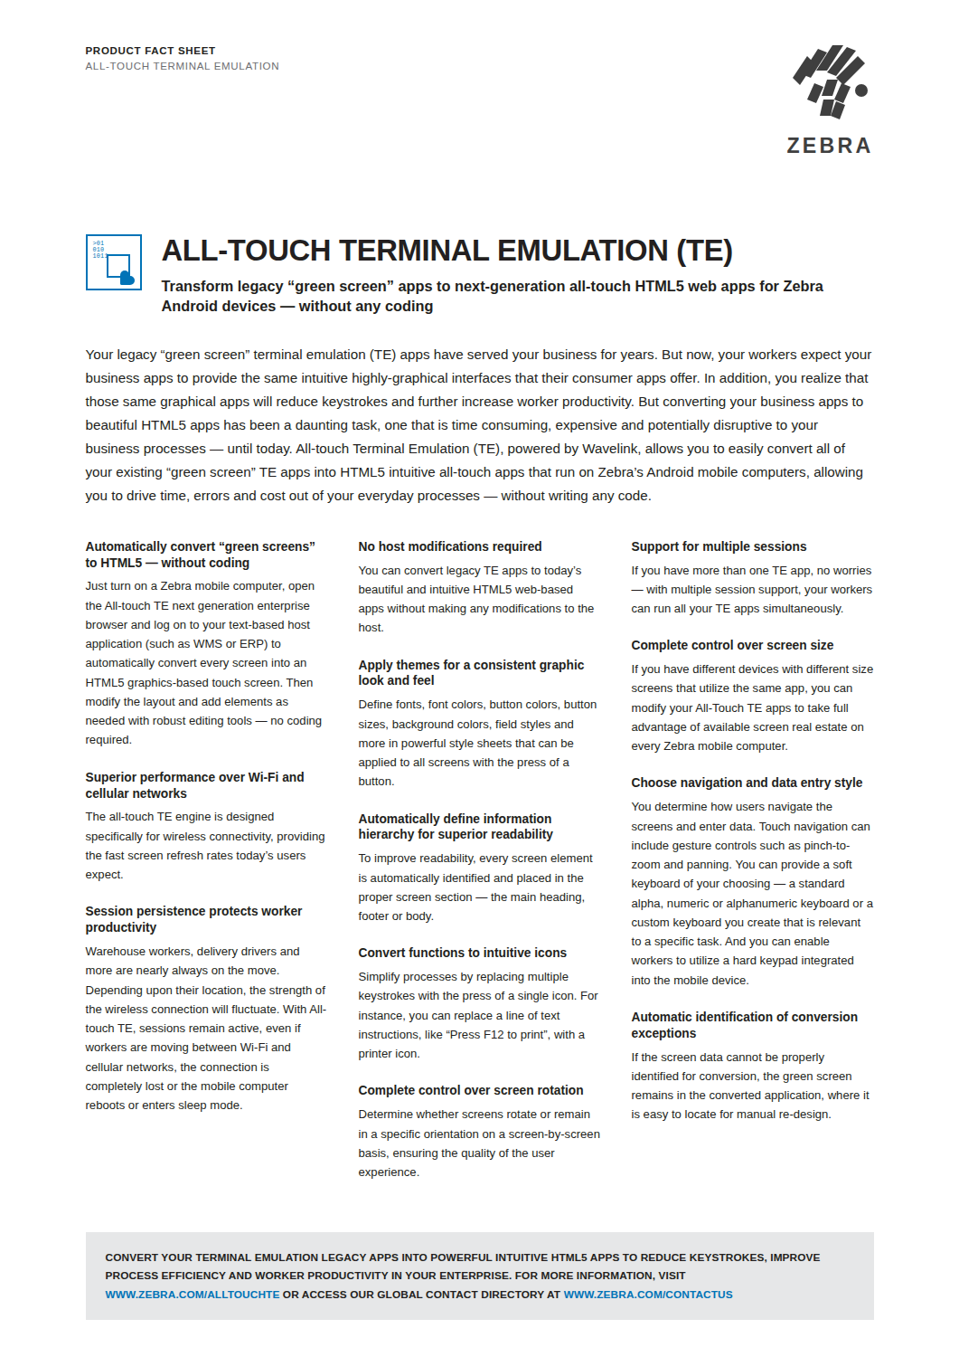Product Fact Sheet All-Touch Terminal Emulation
ZEBRA
>01
010
1011
All-Touch Terminal Emulation (TE)
Transform legacy “green screen” apps to next-generation all-touch HTML5 web apps for Zebra Android devices — without any coding
Your legacy “green screen” terminal emulation (TE) apps have served your business for years. But now, your workers expect your business apps to provide the same intuitive highly-graphical interfaces that their consumer apps offer. In addition, you realize that those same graphical apps will reduce keystrokes and further increase worker productivity. But converting your business apps to beautiful HTML5 apps has been a daunting task, one that is time consuming, expensive and potentially disruptive to your business processes — until today. All-touch Terminal Emulation (TE), powered by Wavelink, allows you to easily convert all of your existing “green screen” TE apps into HTML5 intuitive all-touch apps that run on Zebra’s Android mobile computers, allowing you to drive time, errors and cost out of your everyday processes — without writing any code.
Automatically convert “green screens” to HTML5 — without coding
Just turn on a Zebra mobile computer, open the All-touch TE next generation enterprise browser and log on to your text-based host application (such as WMS or ERP) to automatically convert every screen into an HTML5 graphics-based touch screen. Then modify the layout and add elements as needed with robust editing tools — no coding required.
Superior performance over Wi-Fi and cellular networks
The all-touch TE engine is designed specifically for wireless connectivity, providing the fast screen refresh rates today’s users expect.
Session persistence protects worker productivity
Warehouse workers, delivery drivers and more are nearly always on the move. Depending upon their location, the strength of the wireless connection will fluctuate. With All-touch TE, sessions remain active, even if workers are moving between Wi-Fi and cellular networks, the connection is completely lost or the mobile computer reboots or enters sleep mode.
No host modifications required
You can convert legacy TE apps to today’s beautiful and intuitive HTML5 web-based apps without making any modifications to the host.
Apply themes for a consistent graphic look and feel
Define fonts, font colors, button colors, button sizes, background colors, field styles and more in powerful style sheets that can be applied to all screens with the press of a button.
Automatically define information hierarchy for superior readability
To improve readability, every screen element is automatically identified and placed in the proper screen section — the main heading, footer or body.
Convert functions to intuitive icons
Simplify processes by replacing multiple keystrokes with the press of a single icon. For instance, you can replace a line of text instructions, like “Press F12 to print”, with a printer icon.
Complete control over screen rotation
Determine whether screens rotate or remain in a specific orientation on a screen-by-screen basis, ensuring the quality of the user experience.
Support for multiple sessions
If you have more than one TE app, no worries — with multiple session support, your workers can run all your TE apps simultaneously.
Complete control over screen size
If you have different devices with different size screens that utilize the same app, you can modify your All-Touch TE apps to take full advantage of available screen real estate on every Zebra mobile computer.
Choose navigation and data entry style
You determine how users navigate the screens and enter data. Touch navigation can include gesture controls such as pinch-to-zoom and panning. You can provide a soft keyboard of your choosing — a standard alpha, numeric or alphanumeric keyboard or a custom keyboard you create that is relevant to a specific task. And you can enable workers to utilize a hard keypad integrated into the mobile device.
Automatic identification of conversion exceptions
If the screen data cannot be properly identified for conversion, the green screen remains in the converted application, where it is easy to locate for manual re-design.
Convert your terminal emulation legacy apps into powerful intuitive HTML5 apps to reduce keystrokes, improve process efficiency and worker productivity in your enterprise. For more information, visit www.zebra.com/alltouchte or access our global contact directory at www.zebra.com/contactus